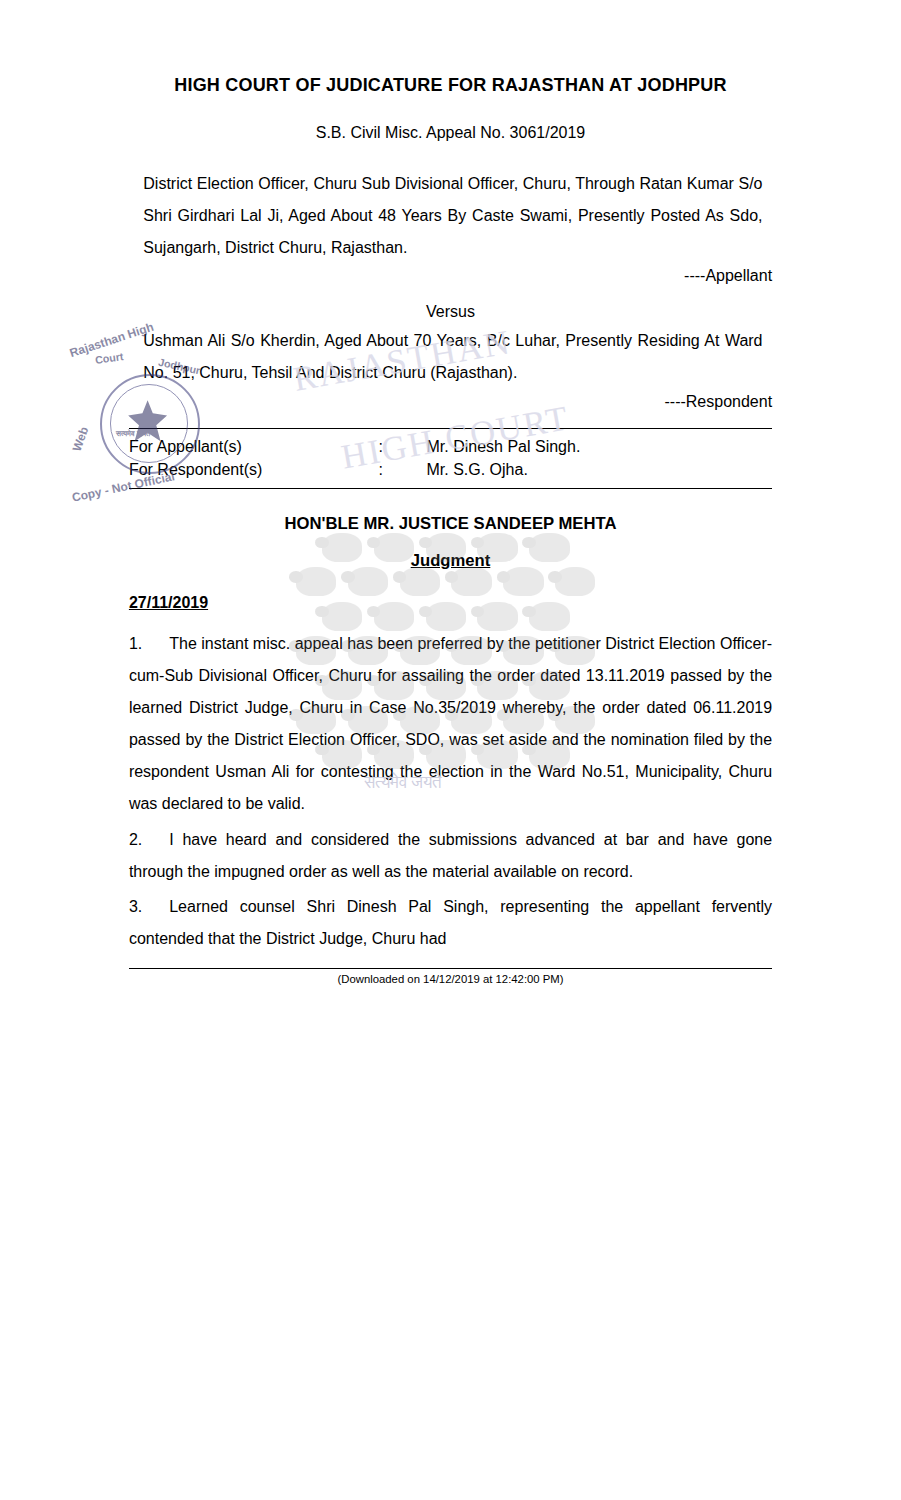RAJASTHAN
HIGH COURT
Rajasthan High
Court
Web
Copy - Not Official
सत्यमेव जयते
Jodhpur
सत्यमेव जयते
HIGH COURT OF JUDICATURE FOR RAJASTHAN AT JODHPUR
S.B. Civil Misc. Appeal No. 3061/2019
District Election Officer, Churu Sub Divisional Officer, Churu, Through Ratan Kumar S/o Shri Girdhari Lal Ji, Aged About 48 Years By Caste Swami, Presently Posted As Sdo, Sujangarh, District Churu, Rajasthan.
----Appellant
Versus
Ushman Ali S/o Kherdin, Aged About 70 Years, B/c Luhar, Presently Residing At Ward No. 51, Churu, Tehsil And District Churu (Rajasthan).
----Respondent
| For Appellant(s) | : | Mr. Dinesh Pal Singh. |
| For Respondent(s) | : | Mr. S.G. Ojha. |
HON'BLE MR. JUSTICE SANDEEP MEHTA
Judgment
27/11/2019
1. The instant misc. appeal has been preferred by the petitioner District Election Officer-cum-Sub Divisional Officer, Churu for assailing the order dated 13.11.2019 passed by the learned District Judge, Churu in Case No.35/2019 whereby, the order dated 06.11.2019 passed by the District Election Officer, SDO, was set aside and the nomination filed by the respondent Usman Ali for contesting the election in the Ward No.51, Municipality, Churu was declared to be valid.
2. I have heard and considered the submissions advanced at bar and have gone through the impugned order as well as the material available on record.
3. Learned counsel Shri Dinesh Pal Singh, representing the appellant fervently contended that the District Judge, Churu had
(Downloaded on 14/12/2019 at 12:42:00 PM)